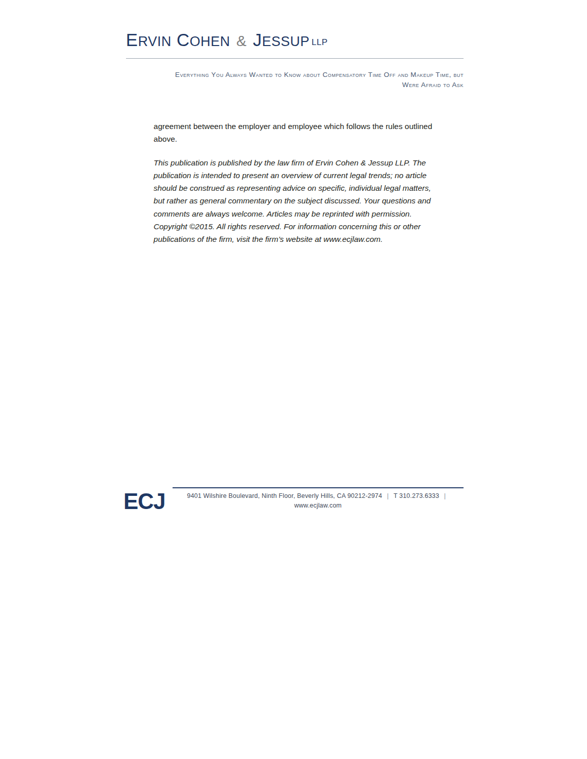ERVIN COHEN & JESSUP LLP
Everything You Always Wanted to Know about Compensatory Time Off and Makeup Time, but
Were Afraid to Ask
agreement between the employer and employee which follows the rules outlined above.
This publication is published by the law firm of Ervin Cohen & Jessup LLP. The publication is intended to present an overview of current legal trends; no article should be construed as representing advice on specific, individual legal matters, but rather as general commentary on the subject discussed. Your questions and comments are always welcome. Articles may be reprinted with permission. Copyright ©2015. All rights reserved. For information concerning this or other publications of the firm, visit the firm’s website at www.ecjlaw.com.
ECJ
9401 Wilshire Boulevard, Ninth Floor, Beverly Hills, CA 90212-2974 | T 310.273.6333 | www.ecjlaw.com